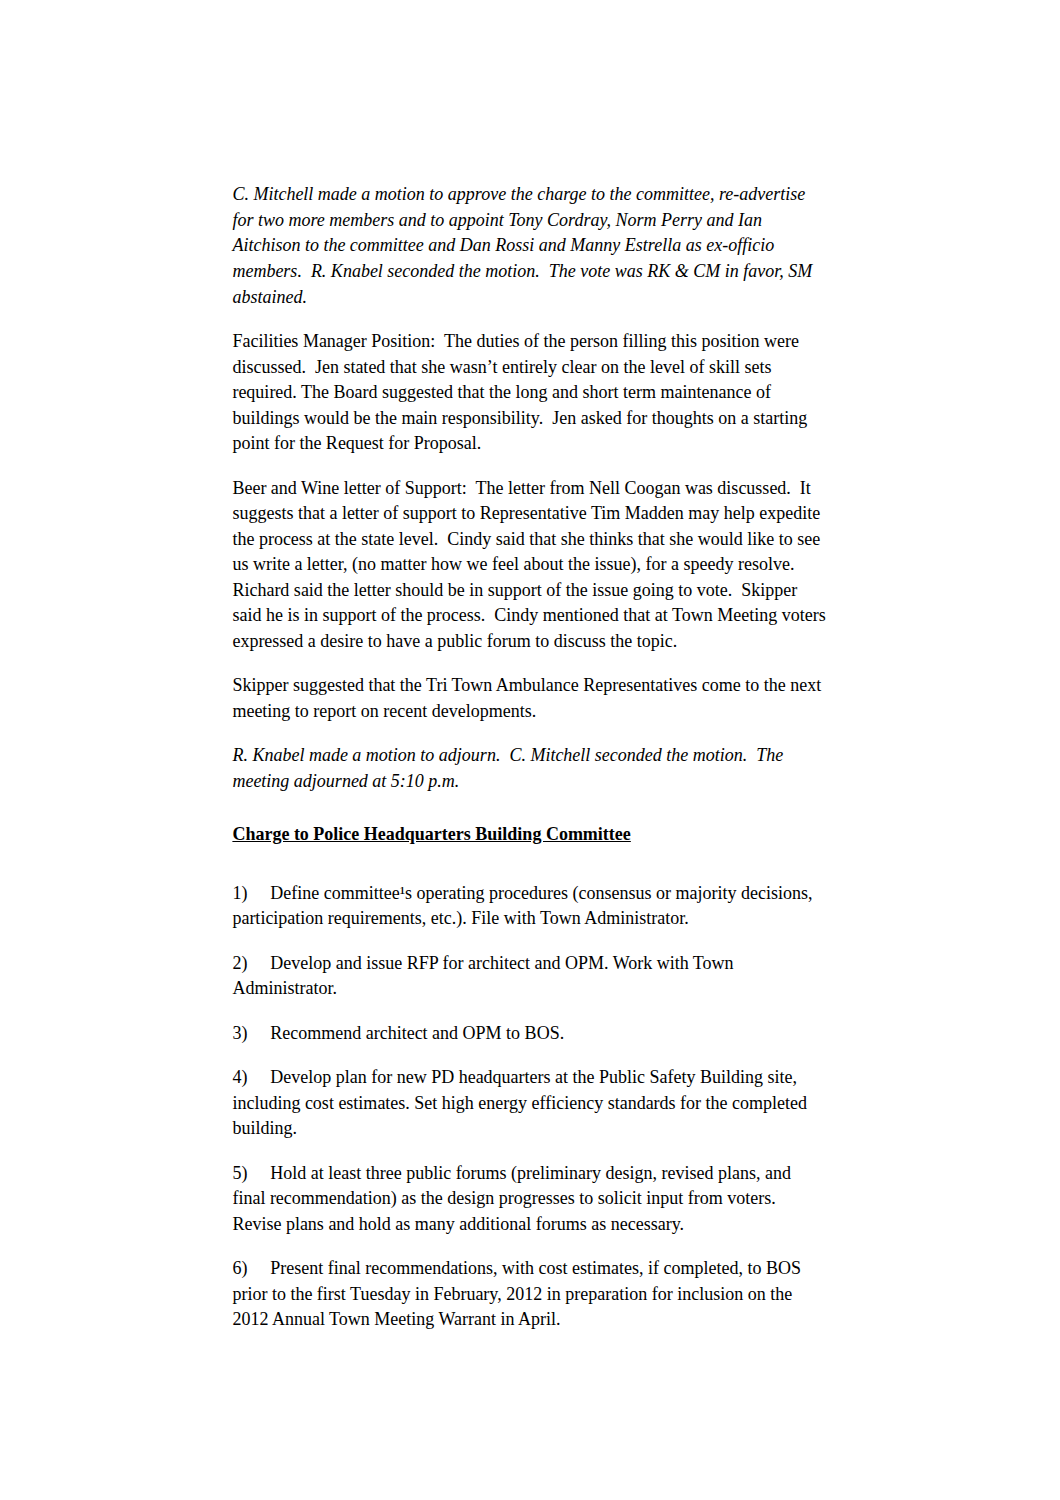C. Mitchell made a motion to approve the charge to the committee, re-advertise for two more members and to appoint Tony Cordray, Norm Perry and Ian Aitchison to the committee and Dan Rossi and Manny Estrella as ex-officio members. R. Knabel seconded the motion. The vote was RK & CM in favor, SM abstained.
Facilities Manager Position: The duties of the person filling this position were discussed. Jen stated that she wasn’t entirely clear on the level of skill sets required. The Board suggested that the long and short term maintenance of buildings would be the main responsibility. Jen asked for thoughts on a starting point for the Request for Proposal.
Beer and Wine letter of Support: The letter from Nell Coogan was discussed. It suggests that a letter of support to Representative Tim Madden may help expedite the process at the state level. Cindy said that she thinks that she would like to see us write a letter, (no matter how we feel about the issue), for a speedy resolve. Richard said the letter should be in support of the issue going to vote. Skipper said he is in support of the process. Cindy mentioned that at Town Meeting voters expressed a desire to have a public forum to discuss the topic.
Skipper suggested that the Tri Town Ambulance Representatives come to the next meeting to report on recent developments.
R. Knabel made a motion to adjourn. C. Mitchell seconded the motion. The meeting adjourned at 5:10 p.m.
Charge to Police Headquarters Building Committee
1) Define committee¹s operating procedures (consensus or majority decisions, participation requirements, etc.). File with Town Administrator.
2) Develop and issue RFP for architect and OPM. Work with Town Administrator.
3) Recommend architect and OPM to BOS.
4) Develop plan for new PD headquarters at the Public Safety Building site, including cost estimates. Set high energy efficiency standards for the completed building.
5) Hold at least three public forums (preliminary design, revised plans, and final recommendation) as the design progresses to solicit input from voters. Revise plans and hold as many additional forums as necessary.
6) Present final recommendations, with cost estimates, if completed, to BOS prior to the first Tuesday in February, 2012 in preparation for inclusion on the 2012 Annual Town Meeting Warrant in April.